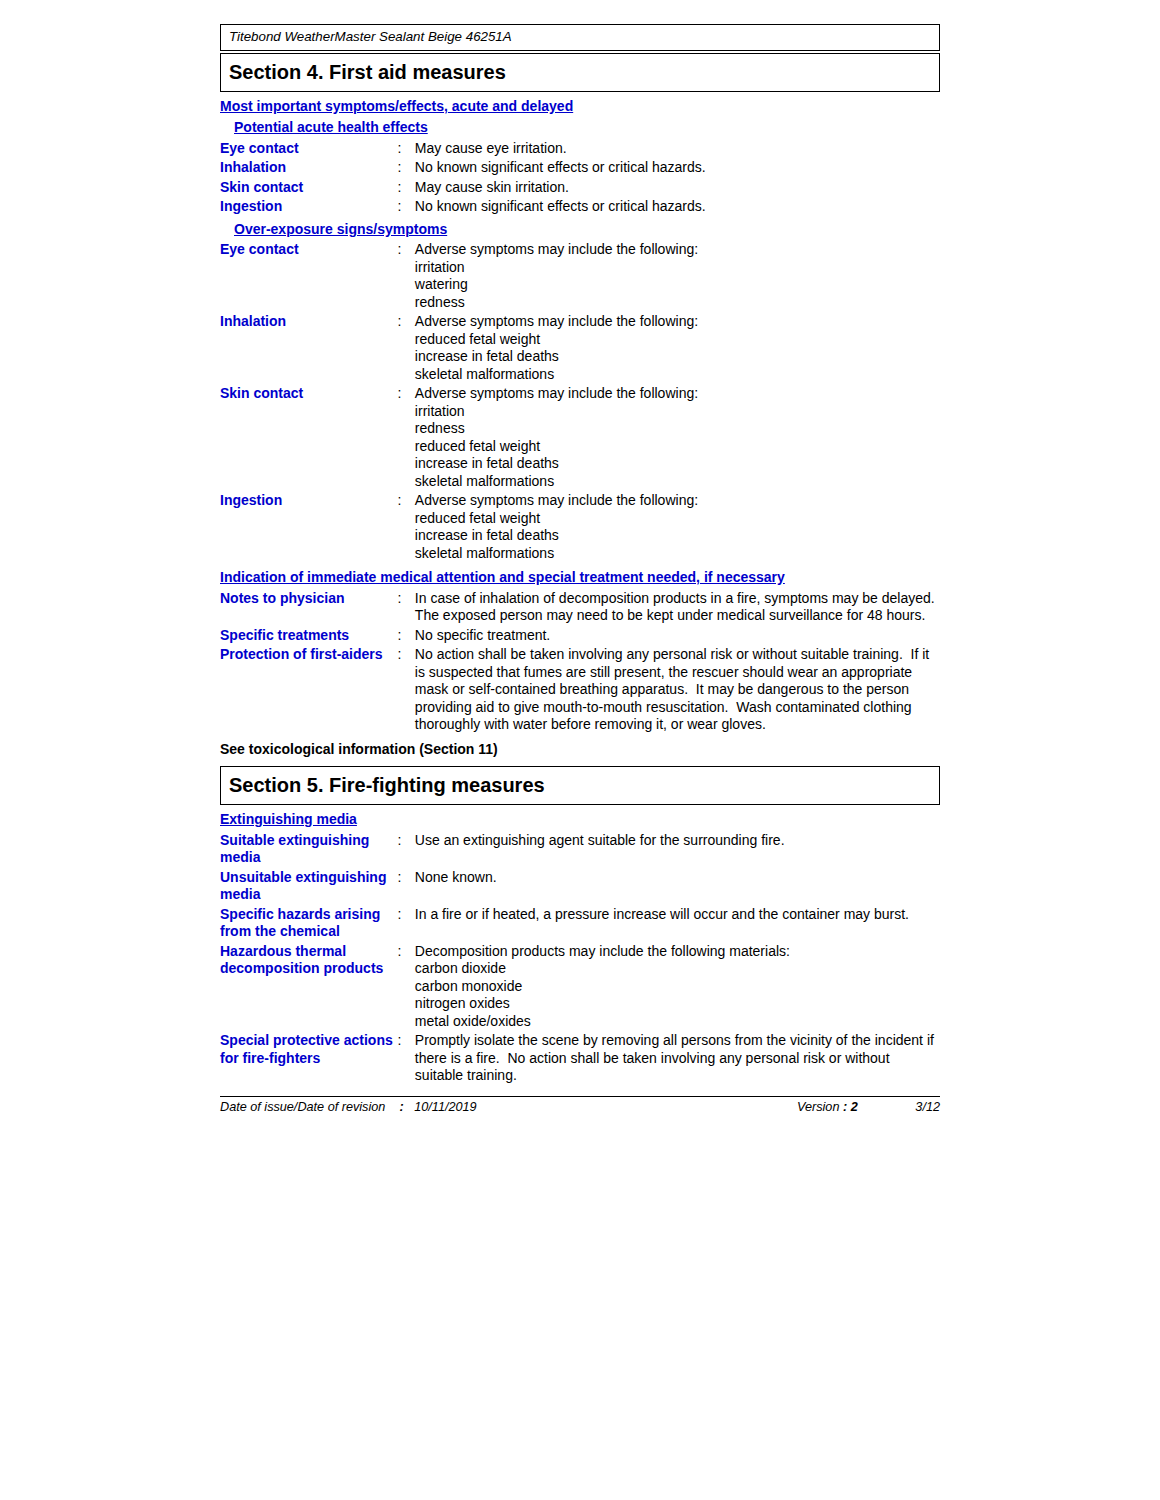Titebond WeatherMaster Sealant Beige 46251A
Section 4. First aid measures
Most important symptoms/effects, acute and delayed
Potential acute health effects
| Eye contact | : | May cause eye irritation. |
| Inhalation | : | No known significant effects or critical hazards. |
| Skin contact | : | May cause skin irritation. |
| Ingestion | : | No known significant effects or critical hazards. |
Over-exposure signs/symptoms
| Eye contact | : | Adverse symptoms may include the following: irritation watering redness |
| Inhalation | : | Adverse symptoms may include the following: reduced fetal weight increase in fetal deaths skeletal malformations |
| Skin contact | : | Adverse symptoms may include the following: irritation redness reduced fetal weight increase in fetal deaths skeletal malformations |
| Ingestion | : | Adverse symptoms may include the following: reduced fetal weight increase in fetal deaths skeletal malformations |
Indication of immediate medical attention and special treatment needed, if necessary
| Notes to physician | : | In case of inhalation of decomposition products in a fire, symptoms may be delayed. The exposed person may need to be kept under medical surveillance for 48 hours. |
| Specific treatments | : | No specific treatment. |
| Protection of first-aiders | : | No action shall be taken involving any personal risk or without suitable training. If it is suspected that fumes are still present, the rescuer should wear an appropriate mask or self-contained breathing apparatus. It may be dangerous to the person providing aid to give mouth-to-mouth resuscitation. Wash contaminated clothing thoroughly with water before removing it, or wear gloves. |
See toxicological information (Section 11)
Section 5. Fire-fighting measures
Extinguishing media
| Suitable extinguishing media | : | Use an extinguishing agent suitable for the surrounding fire. |
| Unsuitable extinguishing media | : | None known. |
| Specific hazards arising from the chemical | : | In a fire or if heated, a pressure increase will occur and the container may burst. |
| Hazardous thermal decomposition products | : | Decomposition products may include the following materials: carbon dioxide carbon monoxide nitrogen oxides metal oxide/oxides |
| Special protective actions for fire-fighters | : | Promptly isolate the scene by removing all persons from the vicinity of the incident if there is a fire. No action shall be taken involving any personal risk or without suitable training. |
Date of issue/Date of revision : 10/11/2019
Version : 2
3/12